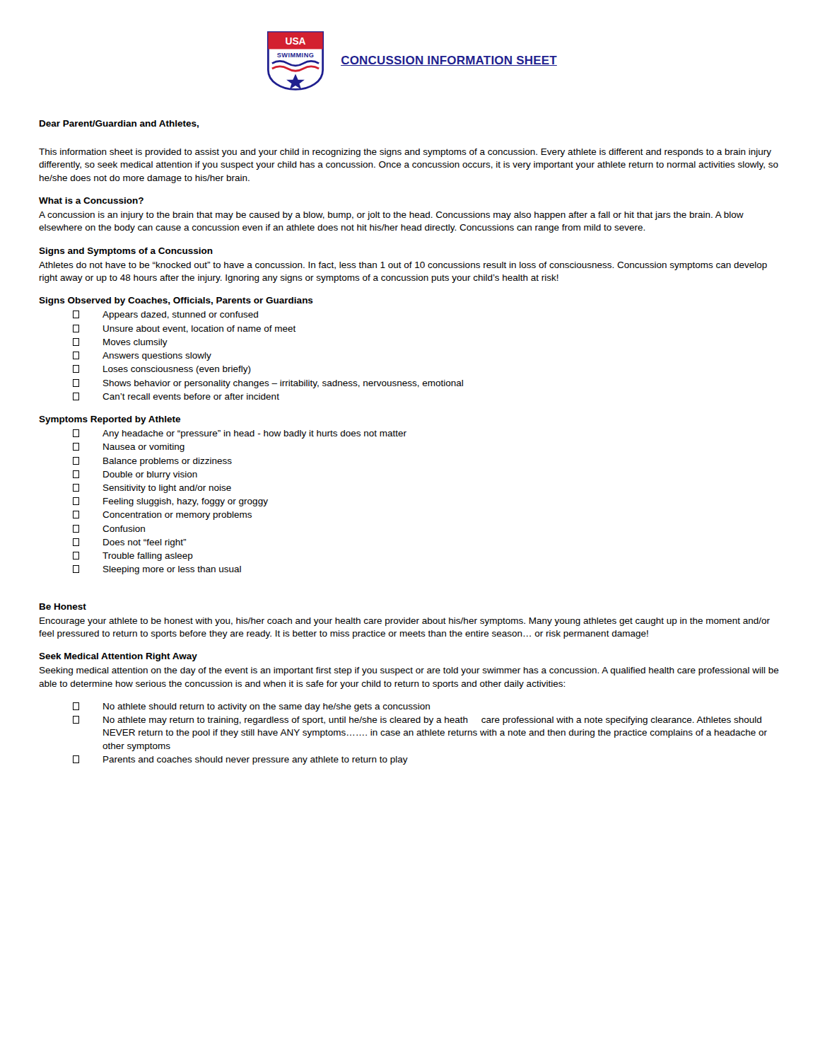USA SWIMMING
CONCUSSION INFORMATION SHEET
Dear Parent/Guardian and Athletes,
This information sheet is provided to assist you and your child in recognizing the signs and symptoms of a concussion. Every athlete is different and responds to a brain injury differently, so seek medical attention if you suspect your child has a concussion. Once a concussion occurs, it is very important your athlete return to normal activities slowly, so he/she does not do more damage to his/her brain.
What is a Concussion?
A concussion is an injury to the brain that may be caused by a blow, bump, or jolt to the head. Concussions may also happen after a fall or hit that jars the brain. A blow elsewhere on the body can cause a concussion even if an athlete does not hit his/her head directly. Concussions can range from mild to severe.
Signs and Symptoms of a Concussion
Athletes do not have to be “knocked out” to have a concussion. In fact, less than 1 out of 10 concussions result in loss of consciousness. Concussion symptoms can develop right away or up to 48 hours after the injury. Ignoring any signs or symptoms of a concussion puts your child’s health at risk!
Signs Observed by Coaches, Officials, Parents or Guardians
Appears dazed, stunned or confused
Unsure about event, location of name of meet
Moves clumsily
Answers questions slowly
Loses consciousness (even briefly)
Shows behavior or personality changes – irritability, sadness, nervousness, emotional
Can’t recall events before or after incident
Symptoms Reported by Athlete
Any headache or “pressure” in head - how badly it hurts does not matter
Nausea or vomiting
Balance problems or dizziness
Double or blurry vision
Sensitivity to light and/or noise
Feeling sluggish, hazy, foggy or groggy
Concentration or memory problems
Confusion
Does not “feel right”
Trouble falling asleep
Sleeping more or less than usual
Be Honest
Encourage your athlete to be honest with you, his/her coach and your health care provider about his/her symptoms. Many young athletes get caught up in the moment and/or feel pressured to return to sports before they are ready. It is better to miss practice or meets than the entire season… or risk permanent damage!
Seek Medical Attention Right Away
Seeking medical attention on the day of the event is an important first step if you suspect or are told your swimmer has a concussion. A qualified health care professional will be able to determine how serious the concussion is and when it is safe for your child to return to sports and other daily activities:
No athlete should return to activity on the same day he/she gets a concussion
No athlete may return to training, regardless of sport, until he/she is cleared by a heath care professional with a note specifying clearance. Athletes should NEVER return to the pool if they still have ANY symptoms……. in case an athlete returns with a note and then during the practice complains of a headache or other symptoms
Parents and coaches should never pressure any athlete to return to play